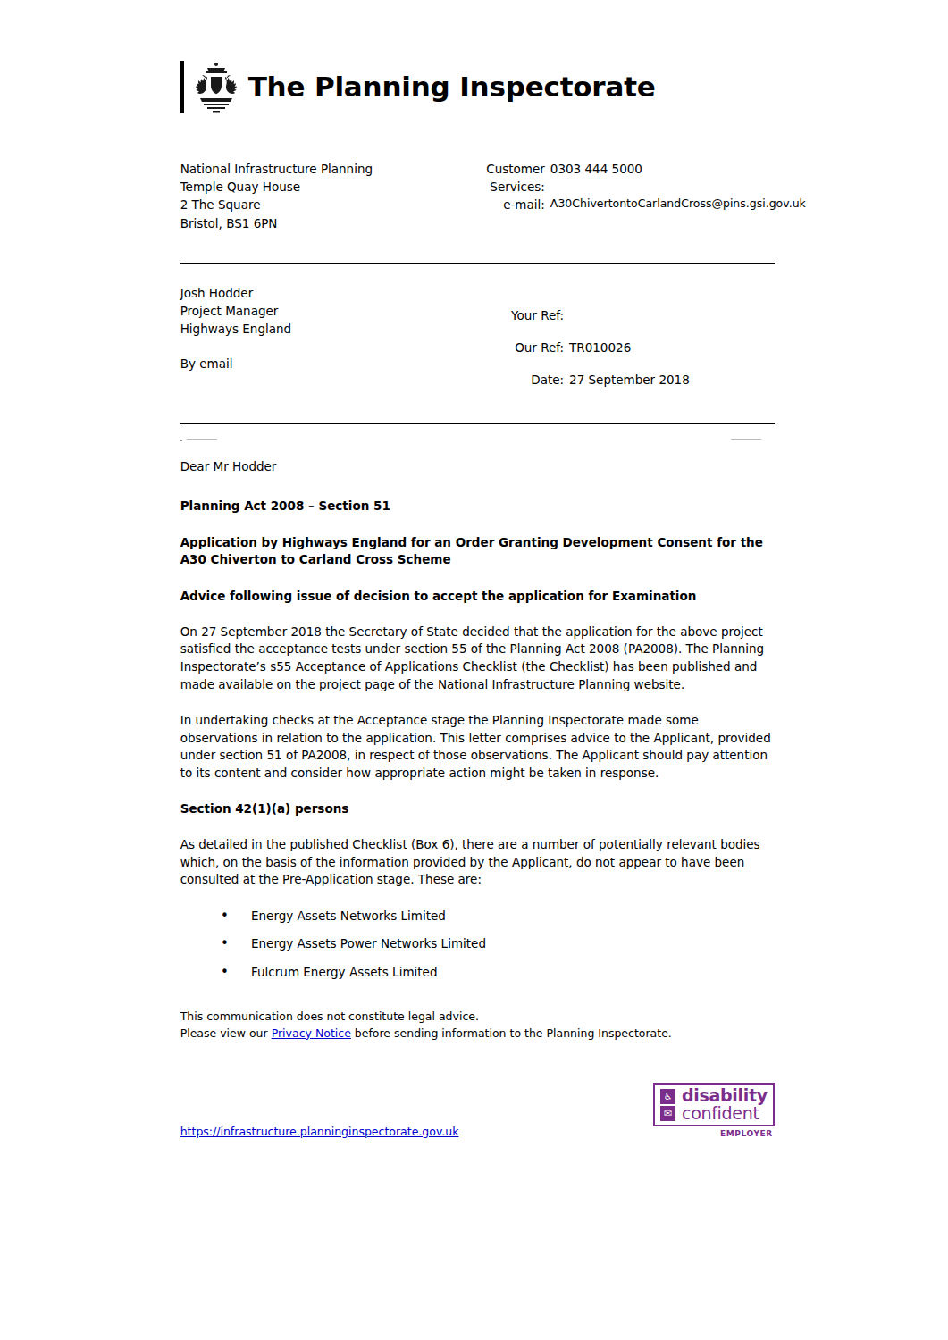The Planning Inspectorate
National Infrastructure Planning
Temple Quay House
2 The Square
Bristol, BS1 6PN
Customer
Services:
e-mail:
0303 444 5000
A30ChivertontoCarlandCross@pins.gsi.gov.uk
Josh Hodder
Project Manager
Highways England
By email
| Your Ref: | |
| Our Ref: | TR010026 |
| Date: | 27 September 2018 |
Dear Mr Hodder
Planning Act 2008 – Section 51
Application by Highways England for an Order Granting Development Consent for the A30 Chiverton to Carland Cross Scheme
Advice following issue of decision to accept the application for Examination
On 27 September 2018 the Secretary of State decided that the application for the above project satisfied the acceptance tests under section 55 of the Planning Act 2008 (PA2008). The Planning Inspectorate’s s55 Acceptance of Applications Checklist (the Checklist) has been published and made available on the project page of the National Infrastructure Planning website.
In undertaking checks at the Acceptance stage the Planning Inspectorate made some observations in relation to the application. This letter comprises advice to the Applicant, provided under section 51 of PA2008, in respect of those observations. The Applicant should pay attention to its content and consider how appropriate action might be taken in response.
Section 42(1)(a) persons
As detailed in the published Checklist (Box 6), there are a number of potentially relevant bodies which, on the basis of the information provided by the Applicant, do not appear to have been consulted at the Pre-Application stage. These are:
Energy Assets Networks Limited
Energy Assets Power Networks Limited
Fulcrum Energy Assets Limited
This communication does not constitute legal advice.
Please view our Privacy Notice before sending information to the Planning Inspectorate.
https://infrastructure.planninginspectorate.gov.uk
♿
✉
disability
confident
EMPLOYER